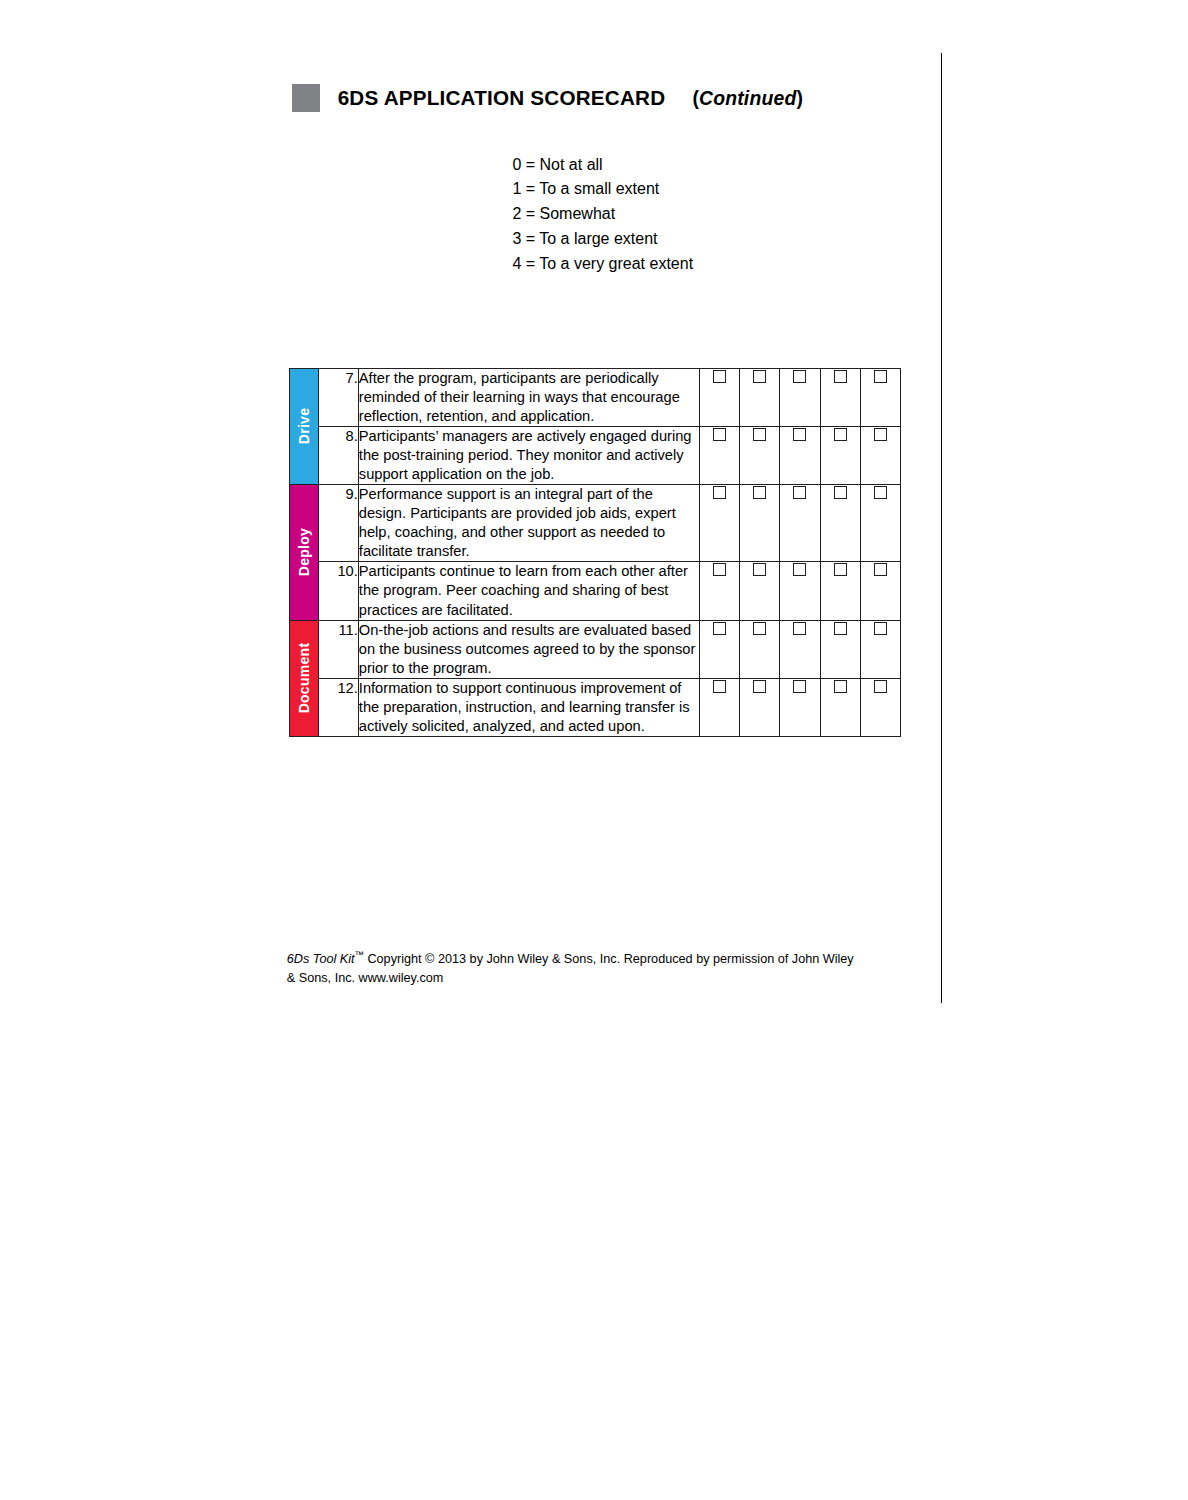6DS APPLICATION SCORECARD (Continued)
0 = Not at all
1 = To a small extent
2 = Somewhat
3 = To a large extent
4 = To a very great extent
| Drive | 7. | After the program, participants are periodically reminded of their learning in ways that encourage reflection, retention, and application. | | | | | |
| 8. | Participants’ managers are actively engaged during the post-training period. They monitor and actively support application on the job. | | | | | |
| Deploy | 9. | Performance support is an integral part of the design. Participants are provided job aids, expert help, coaching, and other support as needed to facilitate transfer. | | | | | |
| 10. | Participants continue to learn from each other after the program. Peer coaching and sharing of best practices are facilitated. | | | | | |
| Document | 11. | On-the-job actions and results are evaluated based on the business outcomes agreed to by the sponsor prior to the program. | | | | | |
| 12. | Information to support continuous improvement of the preparation, instruction, and learning transfer is actively solicited, analyzed, and acted upon. | | | | | |
6Ds Tool Kit™ Copyright © 2013 by John Wiley & Sons, Inc. Reproduced by permission of John Wiley
& Sons, Inc. www.wiley.com